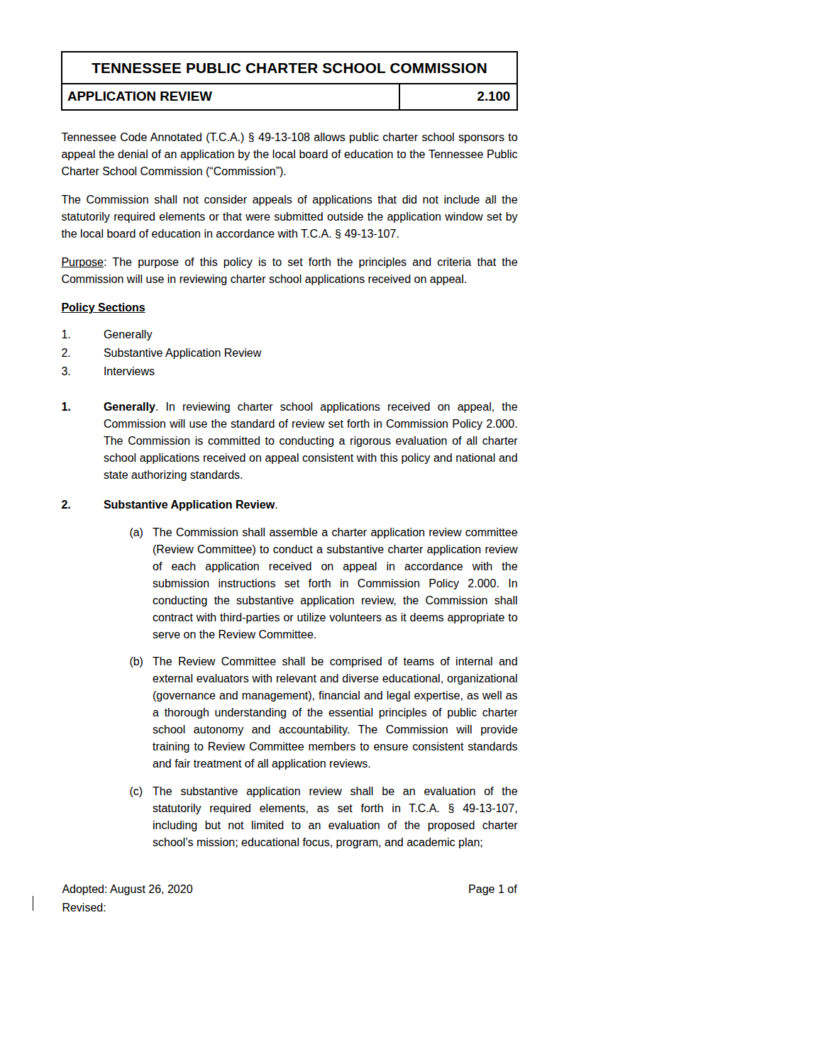TENNESSEE PUBLIC CHARTER SCHOOL COMMISSION
| APPLICATION REVIEW | 2.100 |
Tennessee Code Annotated (T.C.A.) § 49-13-108 allows public charter school sponsors to appeal the denial of an application by the local board of education to the Tennessee Public Charter School Commission (“Commission”).
The Commission shall not consider appeals of applications that did not include all the statutorily required elements or that were submitted outside the application window set by the local board of education in accordance with T.C.A. § 49-13-107.
Purpose: The purpose of this policy is to set forth the principles and criteria that the Commission will use in reviewing charter school applications received on appeal.
Policy Sections
1. Generally
2. Substantive Application Review
3. Interviews
1.
Generally. In reviewing charter school applications received on appeal, the Commission will use the standard of review set forth in Commission Policy 2.000. The Commission is committed to conducting a rigorous evaluation of all charter school applications received on appeal consistent with this policy and national and state authorizing standards.
2.
Substantive Application Review.
(a)
The Commission shall assemble a charter application review committee (Review Committee) to conduct a substantive charter application review of each application received on appeal in accordance with the submission instructions set forth in Commission Policy 2.000. In conducting the substantive application review, the Commission shall contract with third-parties or utilize volunteers as it deems appropriate to serve on the Review Committee.
(b)
The Review Committee shall be comprised of teams of internal and external evaluators with relevant and diverse educational, organizational (governance and management), financial and legal expertise, as well as a thorough understanding of the essential principles of public charter school autonomy and accountability. The Commission will provide training to Review Committee members to ensure consistent standards and fair treatment of all application reviews.
(c)
The substantive application review shall be an evaluation of the statutorily required elements, as set forth in T.C.A. § 49-13-107, including but not limited to an evaluation of the proposed charter school’s mission; educational focus, program, and academic plan;
| Adopted: August 26, 2020 | Page 1 of |
| Revised: | |